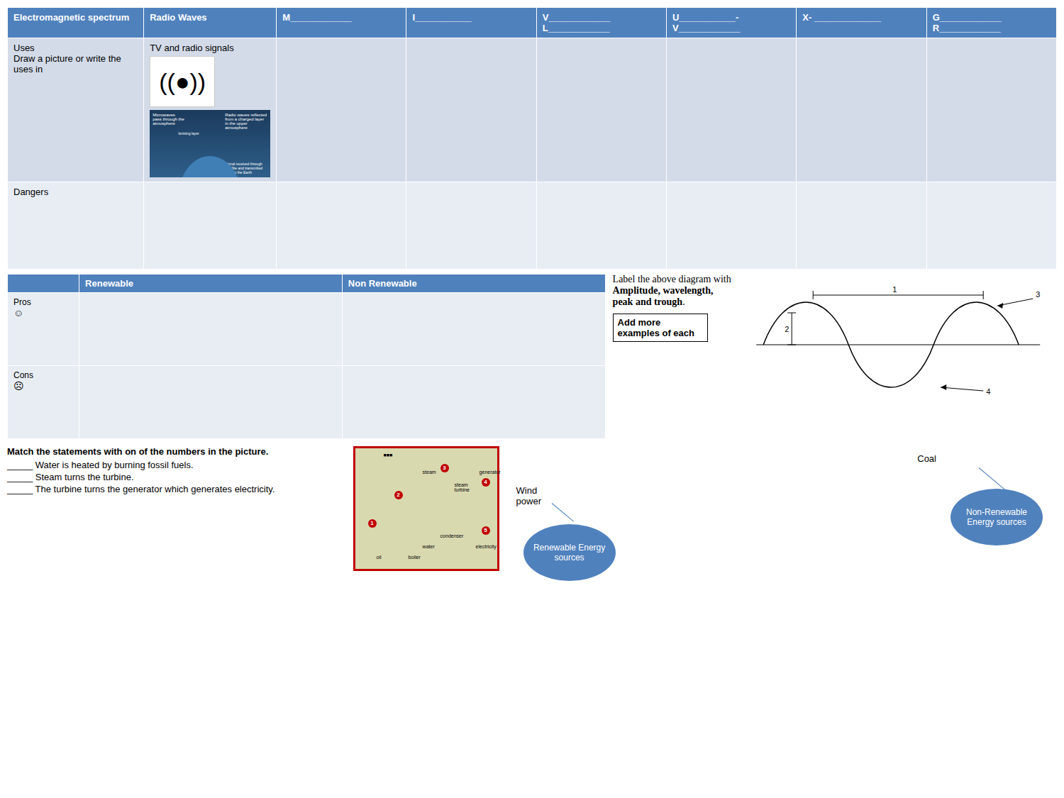| Electromagnetic spectrum | Radio Waves | M____________ | I___________ | V____________ L____________ | U___________- V____________ | X- _____________ | G____________ R____________ |
| --- | --- | --- | --- | --- | --- | --- | --- |
| Uses Draw a picture or write the uses in | TV and radio signals ((●)) Microwaves pass through the atmosphere Radio waves reflected from a charged layer in the upper atmosphere Ionising layer Signal received through satellite and transmitted back to the Earth | | | | | | |
| Dangers | | | | | | | |
| | Renewable | Non Renewable |
| --- | --- | --- |
| Pros ☺ | | |
| Cons ☹ | | |
Label the above diagram with Amplitude, wavelength, peak and trough.
Add more examples of each
1 2 3 4
Match the statements with on of the numbers in the picture.
_____ Water is heated by burning fossil fuels.
_____ Steam turns the turbine.
_____ The turbine turns the generator which generates electricity.
■■■ steam steam
turbine generator condenser water oil boiler electricity 1 2 3 4 5
Coal Wind
power
Non-Renewable Energy sources
Renewable Energy sources